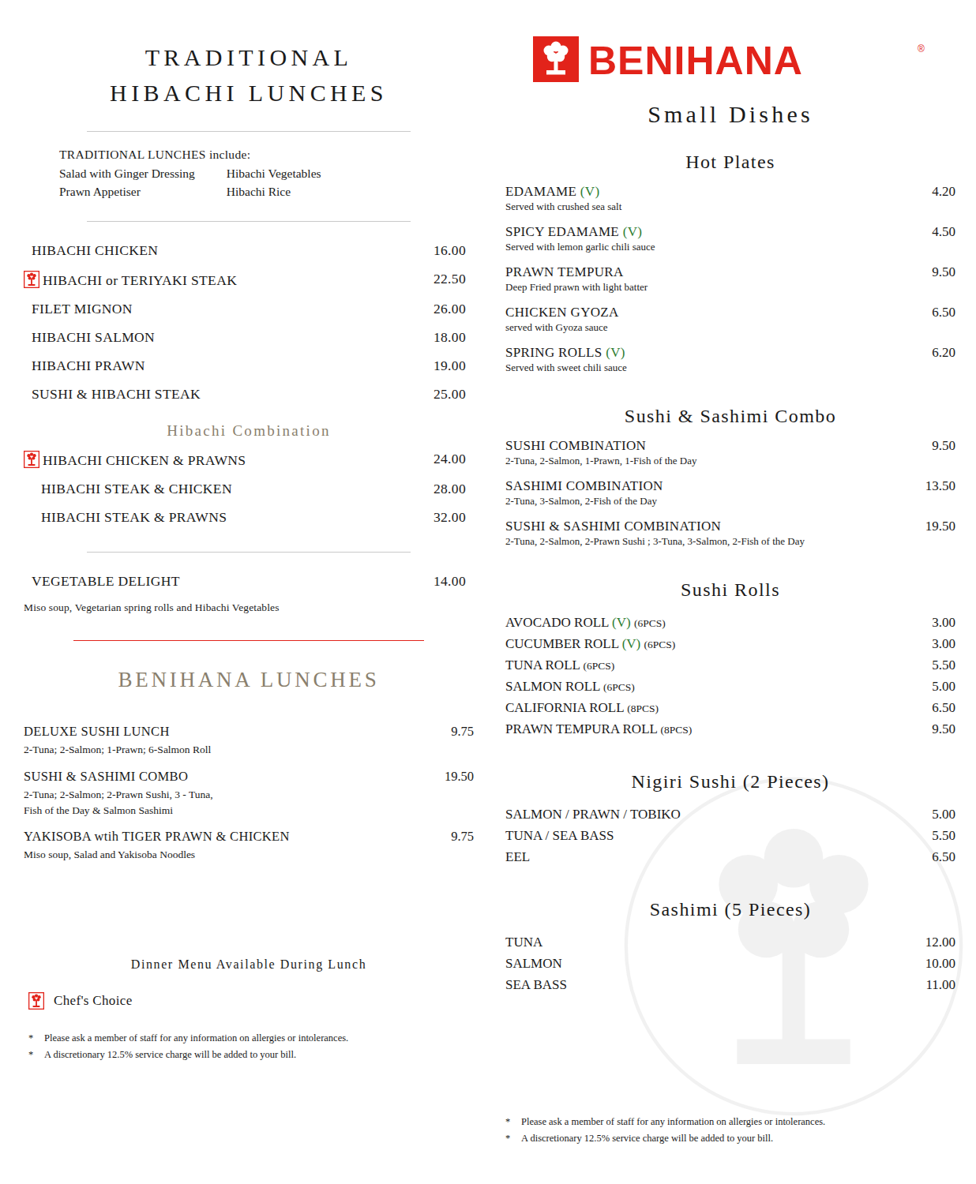Traditional
Hibachi Lunches
TRADITIONAL LUNCHES include:
| Salad with Ginger Dressing | Hibachi Vegetables |
| Prawn Appetiser | Hibachi Rice |
| HIBACHI CHICKEN | 16.00 |
| HIBACHI or TERIYAKI STEAK | 22.50 |
| FILET MIGNON | 26.00 |
| HIBACHI SALMON | 18.00 |
| HIBACHI PRAWN | 19.00 |
| SUSHI & HIBACHI STEAK | 25.00 |
Hibachi Combination
| HIBACHI CHICKEN & PRAWNS | 24.00 |
| HIBACHI STEAK & CHICKEN | 28.00 |
| HIBACHI STEAK & PRAWNS | 32.00 |
| VEGETABLE DELIGHT | 14.00 |
| Miso soup, Vegetarian spring rolls and Hibachi Vegetables |
Benihana Lunches
| DELUXE SUSHI LUNCH | 9.75 |
| 2-Tuna; 2-Salmon; 1-Prawn; 6-Salmon Roll |
| SUSHI & SASHIMI COMBO | 19.50 |
| 2-Tuna; 2-Salmon; 2-Prawn Sushi, 3 - Tuna, Fish of the Day & Salmon Sashimi |
| YAKISOBA wtih TIGER PRAWN & CHICKEN | 9.75 |
| Miso soup, Salad and Yakisoba Noodles |
Dinner Menu Available During Lunch
Chef's Choice
*Please ask a member of staff for any information on allergies or intolerances.
*A discretionary 12.5% service charge will be added to your bill.
BENIHANA ®
Small Dishes
Hot Plates
EDAMAME (V)
4.20
Served with crushed sea salt
SPICY EDAMAME (V)
4.50
Served with lemon garlic chili sauce
PRAWN TEMPURA
9.50
Deep Fried prawn with light batter
CHICKEN GYOZA
6.50
served with Gyoza sauce
SPRING ROLLS (V)
6.20
Served with sweet chili sauce
Sushi & Sashimi Combo
SUSHI COMBINATION
9.50
2-Tuna, 2-Salmon, 1-Prawn, 1-Fish of the Day
SASHIMI COMBINATION
13.50
2-Tuna, 3-Salmon, 2-Fish of the Day
SUSHI & SASHIMI COMBINATION
19.50
2-Tuna, 2-Salmon, 2-Prawn Sushi ; 3-Tuna, 3-Salmon, 2-Fish of the Day
Sushi Rolls
| AVOCADO ROLL (V) (6PCS) | 3.00 |
| CUCUMBER ROLL (V) (6PCS) | 3.00 |
| TUNA ROLL (6PCS) | 5.50 |
| SALMON ROLL (6PCS) | 5.00 |
| CALIFORNIA ROLL (8PCS) | 6.50 |
| PRAWN TEMPURA ROLL (8PCS) | 9.50 |
Nigiri Sushi (2 Pieces)
| SALMON / PRAWN / TOBIKO | 5.00 |
| TUNA / SEA BASS | 5.50 |
| EEL | 6.50 |
Sashimi (5 Pieces)
| TUNA | 12.00 |
| SALMON | 10.00 |
| SEA BASS | 11.00 |
*Please ask a member of staff for any information on allergies or intolerances.
*A discretionary 12.5% service charge will be added to your bill.